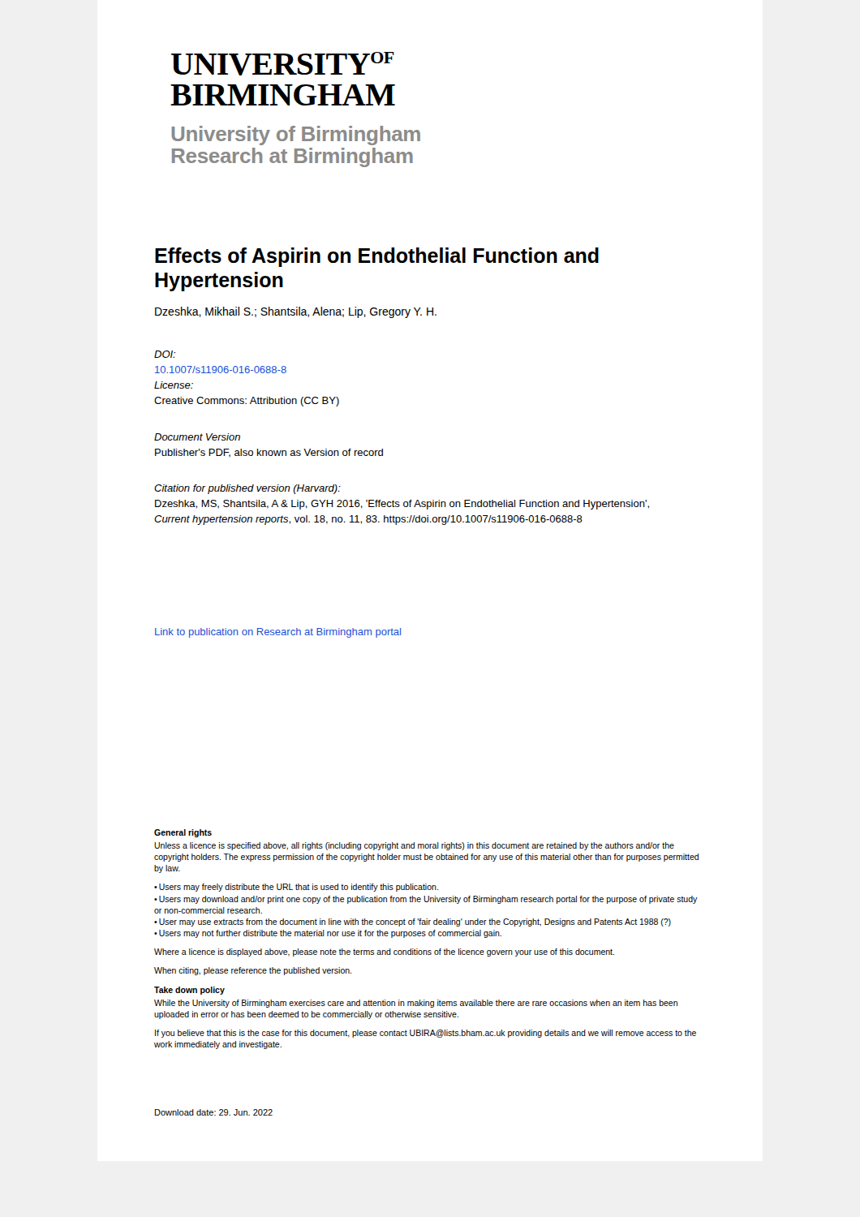UNIVERSITYOFBIRMINGHAM
University of Birmingham
Research at Birmingham
Effects of Aspirin on Endothelial Function and
Hypertension
Dzeshka, Mikhail S.; Shantsila, Alena; Lip, Gregory Y. H.
DOI:
10.1007/s11906-016-0688-8
License:
Creative Commons: Attribution (CC BY)
Document Version
Publisher's PDF, also known as Version of record
Citation for published version (Harvard):
Dzeshka, MS, Shantsila, A & Lip, GYH 2016, 'Effects of Aspirin on Endothelial Function and Hypertension',
Current hypertension reports, vol. 18, no. 11, 83. https://doi.org/10.1007/s11906-016-0688-8
Link to publication on Research at Birmingham portal
General rights
Unless a licence is specified above, all rights (including copyright and moral rights) in this document are retained by the authors and/or the copyright holders. The express permission of the copyright holder must be obtained for any use of this material other than for purposes permitted by law.
Users may freely distribute the URL that is used to identify this publication.
Users may download and/or print one copy of the publication from the University of Birmingham research portal for the purpose of private study or non-commercial research.
User may use extracts from the document in line with the concept of 'fair dealing' under the Copyright, Designs and Patents Act 1988 (?)
Users may not further distribute the material nor use it for the purposes of commercial gain.
Where a licence is displayed above, please note the terms and conditions of the licence govern your use of this document.
When citing, please reference the published version.
Take down policy
While the University of Birmingham exercises care and attention in making items available there are rare occasions when an item has been uploaded in error or has been deemed to be commercially or otherwise sensitive.
If you believe that this is the case for this document, please contact UBIRA@lists.bham.ac.uk providing details and we will remove access to the work immediately and investigate.
Download date: 29. Jun. 2022